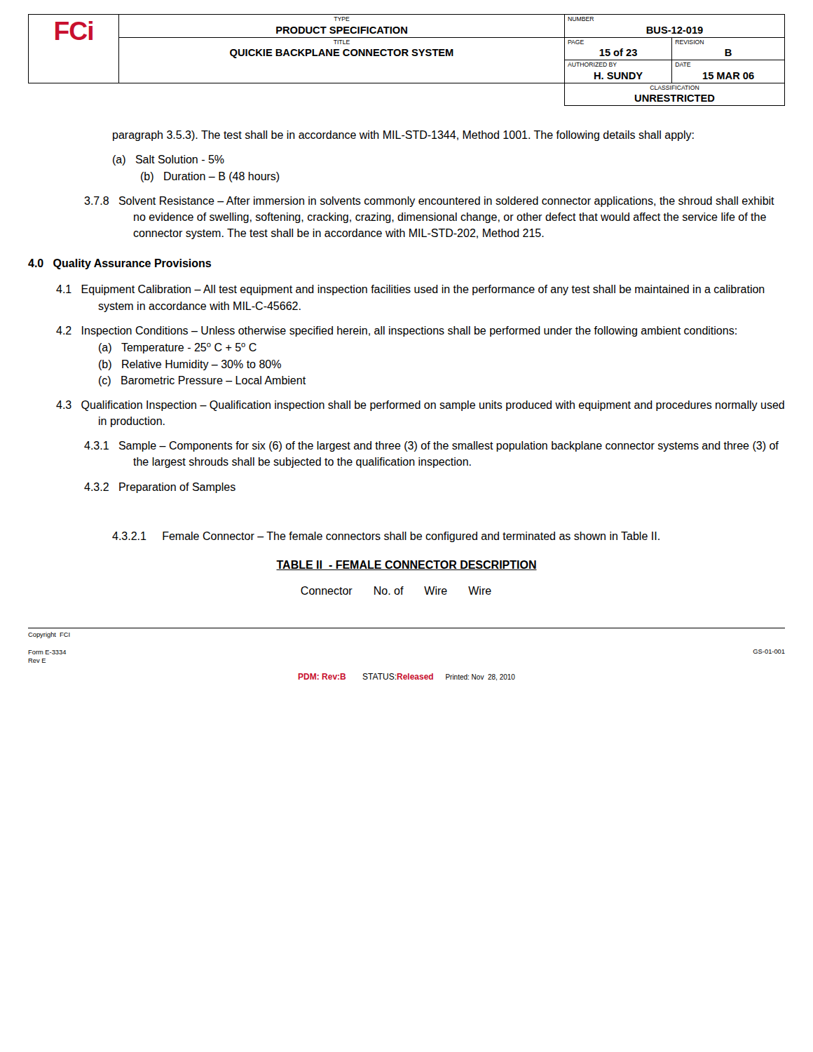| FCi | TYPE PRODUCT SPECIFICATION | NUMBER BUS-12-019 |
| TITLE QUICKIE BACKPLANE CONNECTOR SYSTEM | PAGE 15 of 23 | REVISION B |
| AUTHORIZED BY H. SUNDY | DATE 15 MAR 06 |
| | | CLASSIFICATION UNRESTRICTED |
paragraph 3.5.3). The test shall be in accordance with MIL-STD-1344, Method 1001. The following details shall apply:
(a) Salt Solution - 5%
(b) Duration – B (48 hours)
3.7.8 Solvent Resistance – After immersion in solvents commonly encountered in soldered connector applications, the shroud shall exhibit no evidence of swelling, softening, cracking, crazing, dimensional change, or other defect that would affect the service life of the connector system. The test shall be in accordance with MIL-STD-202, Method 215.
4.0 Quality Assurance Provisions
4.1 Equipment Calibration – All test equipment and inspection facilities used in the performance of any test shall be maintained in a calibration system in accordance with MIL-C-45662.
4.2 Inspection Conditions – Unless otherwise specified herein, all inspections shall be performed under the following ambient conditions:
(a) Temperature - 25o C + 5o C
(b) Relative Humidity – 30% to 80%
(c) Barometric Pressure – Local Ambient
4.3 Qualification Inspection – Qualification inspection shall be performed on sample units produced with equipment and procedures normally used in production.
4.3.1 Sample – Components for six (6) of the largest and three (3) of the smallest population backplane connector systems and three (3) of the largest shrouds shall be subjected to the qualification inspection.
4.3.2 Preparation of Samples
4.3.2.1 Female Connector – The female connectors shall be configured and terminated as shown in Table II.
TABLE II - FEMALE CONNECTOR DESCRIPTION
| Connector | No. of | Wire | Wire |
Copyright FCI
Form E-3334
Rev E
GS-01-001
PDM: Rev:B STATUS: Released Printed: Nov 28, 2010